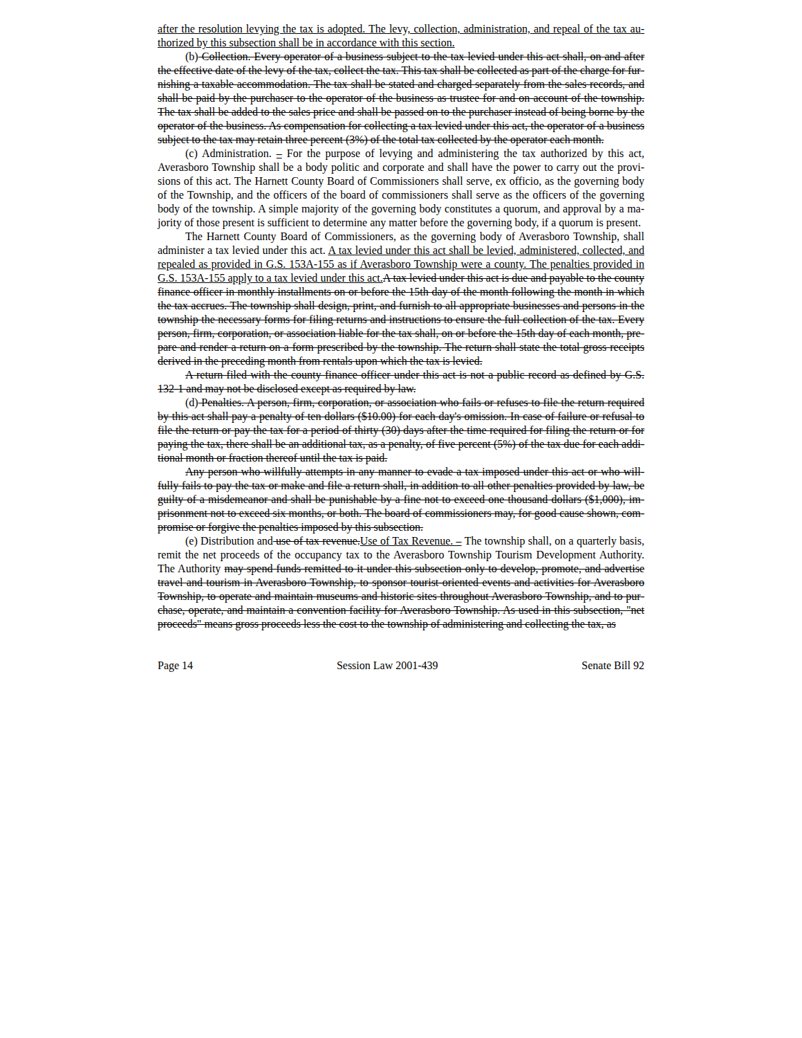after the resolution levying the tax is adopted. The levy, collection, administration, and repeal of the tax authorized by this subsection shall be in accordance with this section.
(b) Collection. Every operator of a business subject to the tax levied under this act shall, on and after the effective date of the levy of the tax, collect the tax. This tax shall be collected as part of the charge for furnishing a taxable accommodation. The tax shall be stated and charged separately from the sales records, and shall be paid by the purchaser to the operator of the business as trustee for and on account of the township. The tax shall be added to the sales price and shall be passed on to the purchaser instead of being borne by the operator of the business. As compensation for collecting a tax levied under this act, the operator of a business subject to the tax may retain three percent (3%) of the total tax collected by the operator each month.
(c) Administration. – For the purpose of levying and administering the tax authorized by this act, Averasboro Township shall be a body politic and corporate and shall have the power to carry out the provisions of this act. The Harnett County Board of Commissioners shall serve, ex officio, as the governing body of the Township, and the officers of the board of commissioners shall serve as the officers of the governing body of the township. A simple majority of the governing body constitutes a quorum, and approval by a majority of those present is sufficient to determine any matter before the governing body, if a quorum is present.
The Harnett County Board of Commissioners, as the governing body of Averasboro Township, shall administer a tax levied under this act. A tax levied under this act shall be levied, administered, collected, and repealed as provided in G.S. 153A-155 as if Averasboro Township were a county. The penalties provided in G.S. 153A-155 apply to a tax levied under this act. A tax levied under this act is due and payable to the county finance officer in monthly installments on or before the 15th day of the month following the month in which the tax accrues. The township shall design, print, and furnish to all appropriate businesses and persons in the township the necessary forms for filing returns and instructions to ensure the full collection of the tax. Every person, firm, corporation, or association liable for the tax shall, on or before the 15th day of each month, prepare and render a return on a form prescribed by the township. The return shall state the total gross receipts derived in the preceding month from rentals upon which the tax is levied.
A return filed with the county finance officer under this act is not a public record as defined by G.S. 132-1 and may not be disclosed except as required by law.
(d) Penalties. A person, firm, corporation, or association who fails or refuses to file the return required by this act shall pay a penalty of ten dollars ($10.00) for each day's omission. In case of failure or refusal to file the return or pay the tax for a period of thirty (30) days after the time required for filing the return or for paying the tax, there shall be an additional tax, as a penalty, of five percent (5%) of the tax due for each additional month or fraction thereof until the tax is paid.
Any person who willfully attempts in any manner to evade a tax imposed under this act or who willfully fails to pay the tax or make and file a return shall, in addition to all other penalties provided by law, be guilty of a misdemeanor and shall be punishable by a fine not to exceed one thousand dollars ($1,000), imprisonment not to exceed six months, or both. The board of commissioners may, for good cause shown, compromise or forgive the penalties imposed by this subsection.
(e) Distribution and use of tax revenue.Use of Tax Revenue. – The township shall, on a quarterly basis, remit the net proceeds of the occupancy tax to the Averasboro Township Tourism Development Authority. The Authority may spend funds remitted to it under this subsection only to develop, promote, and advertise travel and tourism in Averasboro Township, to sponsor tourist-oriented events and activities for Averasboro Township, to operate and maintain museums and historic sites throughout Averasboro Township, and to purchase, operate, and maintain a convention facility for Averasboro Township. As used in this subsection, "net proceeds" means gross proceeds less the cost to the township of administering and collecting the tax, as
Page 14 Session Law 2001-439 Senate Bill 92